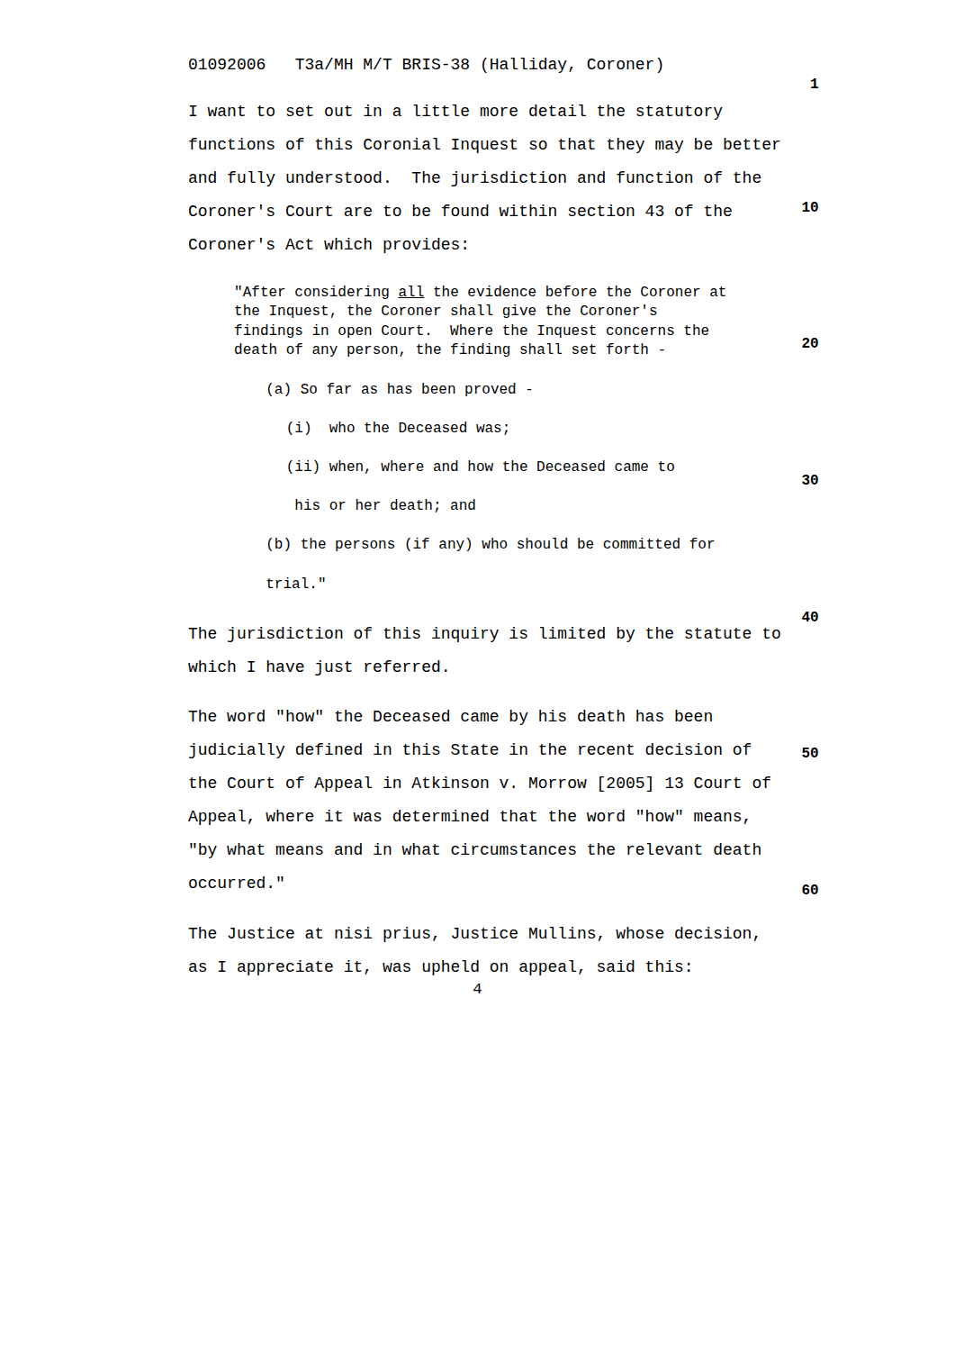1 10 20 30 40 50 60
01092006 T3a/MH M/T BRIS-38 (Halliday, Coroner)
I want to set out in a little more detail the statutory functions of this Coronial Inquest so that they may be better and fully understood. The jurisdiction and function of the Coroner's Court are to be found within section 43 of the Coroner's Act which provides:
"After considering all the evidence before the Coroner at the Inquest, the Coroner shall give the Coroner's findings in open Court. Where the Inquest concerns the death of any person, the finding shall set forth - (a) So far as has been proved - (i) who the Deceased was; (ii) when, where and how the Deceased came to his or her death; and (b) the persons (if any) who should be committed for trial."
The jurisdiction of this inquiry is limited by the statute to which I have just referred.
The word "how" the Deceased came by his death has been judicially defined in this State in the recent decision of the Court of Appeal in Atkinson v. Morrow [2005] 13 Court of Appeal, where it was determined that the word "how" means, "by what means and in what circumstances the relevant death occurred."
The Justice at nisi prius, Justice Mullins, whose decision, as I appreciate it, was upheld on appeal, said this:
4